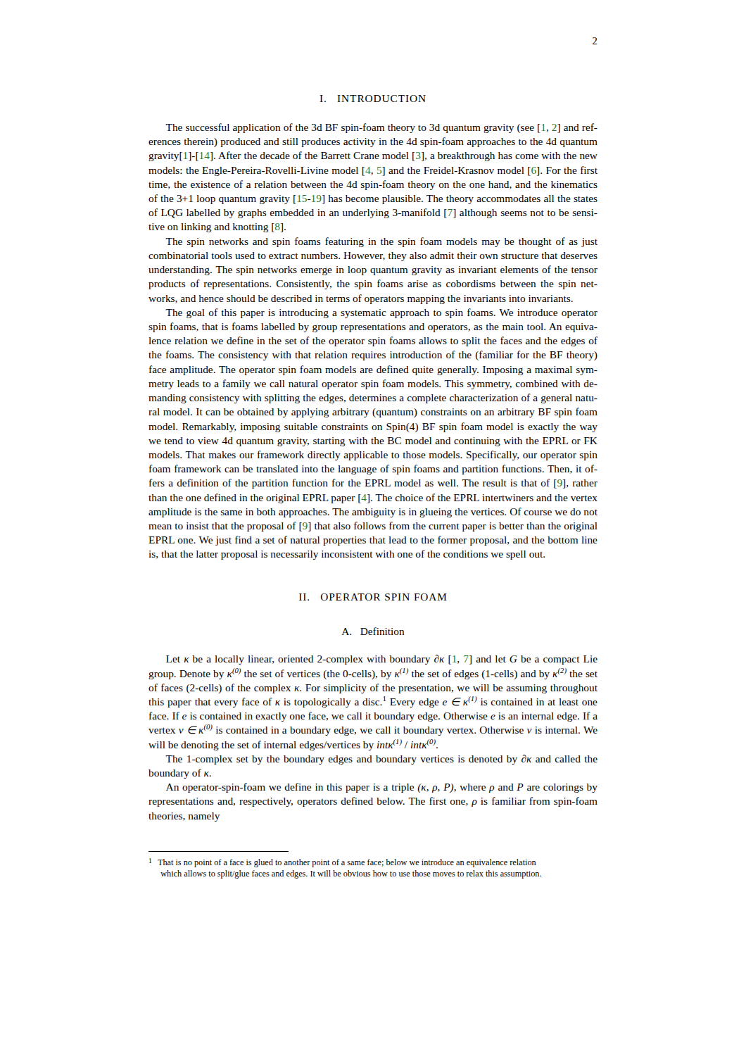2
I. INTRODUCTION
The successful application of the 3d BF spin-foam theory to 3d quantum gravity (see [1, 2] and references therein) produced and still produces activity in the 4d spin-foam approaches to the 4d quantum gravity[1]-[14]. After the decade of the Barrett Crane model [3], a breakthrough has come with the new models: the Engle-Pereira-Rovelli-Livine model [4, 5] and the Freidel-Krasnov model [6]. For the first time, the existence of a relation between the 4d spin-foam theory on the one hand, and the kinematics of the 3+1 loop quantum gravity [15-19] has become plausible. The theory accommodates all the states of LQG labelled by graphs embedded in an underlying 3-manifold [7] although seems not to be sensitive on linking and knotting [8].
The spin networks and spin foams featuring in the spin foam models may be thought of as just combinatorial tools used to extract numbers. However, they also admit their own structure that deserves understanding. The spin networks emerge in loop quantum gravity as invariant elements of the tensor products of representations. Consistently, the spin foams arise as cobordisms between the spin networks, and hence should be described in terms of operators mapping the invariants into invariants.
The goal of this paper is introducing a systematic approach to spin foams. We introduce operator spin foams, that is foams labelled by group representations and operators, as the main tool. An equivalence relation we define in the set of the operator spin foams allows to split the faces and the edges of the foams. The consistency with that relation requires introduction of the (familiar for the BF theory) face amplitude. The operator spin foam models are defined quite generally. Imposing a maximal symmetry leads to a family we call natural operator spin foam models. This symmetry, combined with demanding consistency with splitting the edges, determines a complete characterization of a general natural model. It can be obtained by applying arbitrary (quantum) constraints on an arbitrary BF spin foam model. Remarkably, imposing suitable constraints on Spin(4) BF spin foam model is exactly the way we tend to view 4d quantum gravity, starting with the BC model and continuing with the EPRL or FK models. That makes our framework directly applicable to those models. Specifically, our operator spin foam framework can be translated into the language of spin foams and partition functions. Then, it offers a definition of the partition function for the EPRL model as well. The result is that of [9], rather than the one defined in the original EPRL paper [4]. The choice of the EPRL intertwiners and the vertex amplitude is the same in both approaches. The ambiguity is in glueing the vertices. Of course we do not mean to insist that the proposal of [9] that also follows from the current paper is better than the original EPRL one. We just find a set of natural properties that lead to the former proposal, and the bottom line is, that the latter proposal is necessarily inconsistent with one of the conditions we spell out.
II. OPERATOR SPIN FOAM
A. Definition
Let κ be a locally linear, oriented 2-complex with boundary ∂κ [1, 7] and let G be a compact Lie group. Denote by κ(0) the set of vertices (the 0-cells), by κ(1) the set of edges (1-cells) and by κ(2) the set of faces (2-cells) of the complex κ. For simplicity of the presentation, we will be assuming throughout this paper that every face of κ is topologically a disc.1 Every edge e ∈ κ(1) is contained in at least one face. If e is contained in exactly one face, we call it boundary edge. Otherwise e is an internal edge. If a vertex v ∈ κ(0) is contained in a boundary edge, we call it boundary vertex. Otherwise v is internal. We will be denoting the set of internal edges/vertices by intκ(1) / intκ(0).
The 1-complex set by the boundary edges and boundary vertices is denoted by ∂κ and called the boundary of κ.
An operator-spin-foam we define in this paper is a triple (κ, ρ, P), where ρ and P are colorings by representations and, respectively, operators defined below. The first one, ρ is familiar from spin-foam theories, namely
1 That is no point of a face is glued to another point of a same face; below we introduce an equivalence relation which allows to split/glue faces and edges. It will be obvious how to use those moves to relax this assumption.